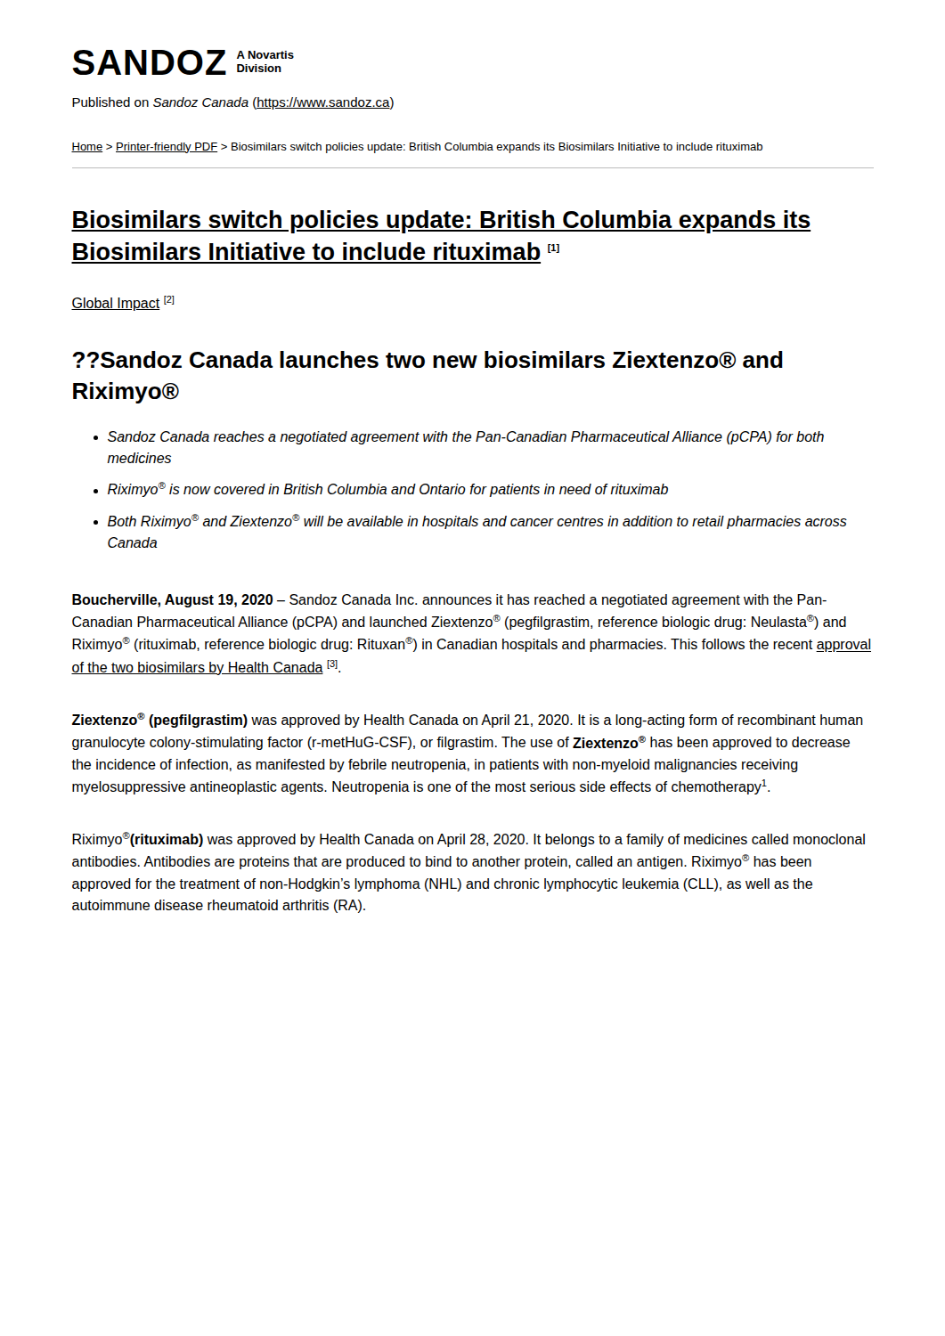SANDOZ A Novartis
Division
Published on Sandoz Canada (https://www.sandoz.ca)
Home > Printer-friendly PDF > Biosimilars switch policies update: British Columbia expands its Biosimilars Initiative to include rituximab
Biosimilars switch policies update: British Columbia expands its Biosimilars Initiative to include rituximab [1]
Global Impact [2]
??Sandoz Canada launches two new biosimilars Ziextenzo® and Riximyo®
Sandoz Canada reaches a negotiated agreement with the Pan-Canadian Pharmaceutical Alliance (pCPA) for both medicines
Riximyo® is now covered in British Columbia and Ontario for patients in need of rituximab
Both Riximyo® and Ziextenzo® will be available in hospitals and cancer centres in addition to retail pharmacies across Canada
Boucherville, August 19, 2020 – Sandoz Canada Inc. announces it has reached a negotiated agreement with the Pan-Canadian Pharmaceutical Alliance (pCPA) and launched Ziextenzo® (pegfilgrastim, reference biologic drug: Neulasta®) and Riximyo® (rituximab, reference biologic drug: Rituxan®) in Canadian hospitals and pharmacies. This follows the recent approval of the two biosimilars by Health Canada [3].
Ziextenzo® (pegfilgrastim) was approved by Health Canada on April 21, 2020. It is a long-acting form of recombinant human granulocyte colony-stimulating factor (r-metHuG-CSF), or filgrastim. The use of Ziextenzo® has been approved to decrease the incidence of infection, as manifested by febrile neutropenia, in patients with non-myeloid malignancies receiving myelosuppressive antineoplastic agents. Neutropenia is one of the most serious side effects of chemotherapy1.
Riximyo®(rituximab) was approved by Health Canada on April 28, 2020. It belongs to a family of medicines called monoclonal antibodies. Antibodies are proteins that are produced to bind to another protein, called an antigen. Riximyo® has been approved for the treatment of non-Hodgkin’s lymphoma (NHL) and chronic lymphocytic leukemia (CLL), as well as the autoimmune disease rheumatoid arthritis (RA).